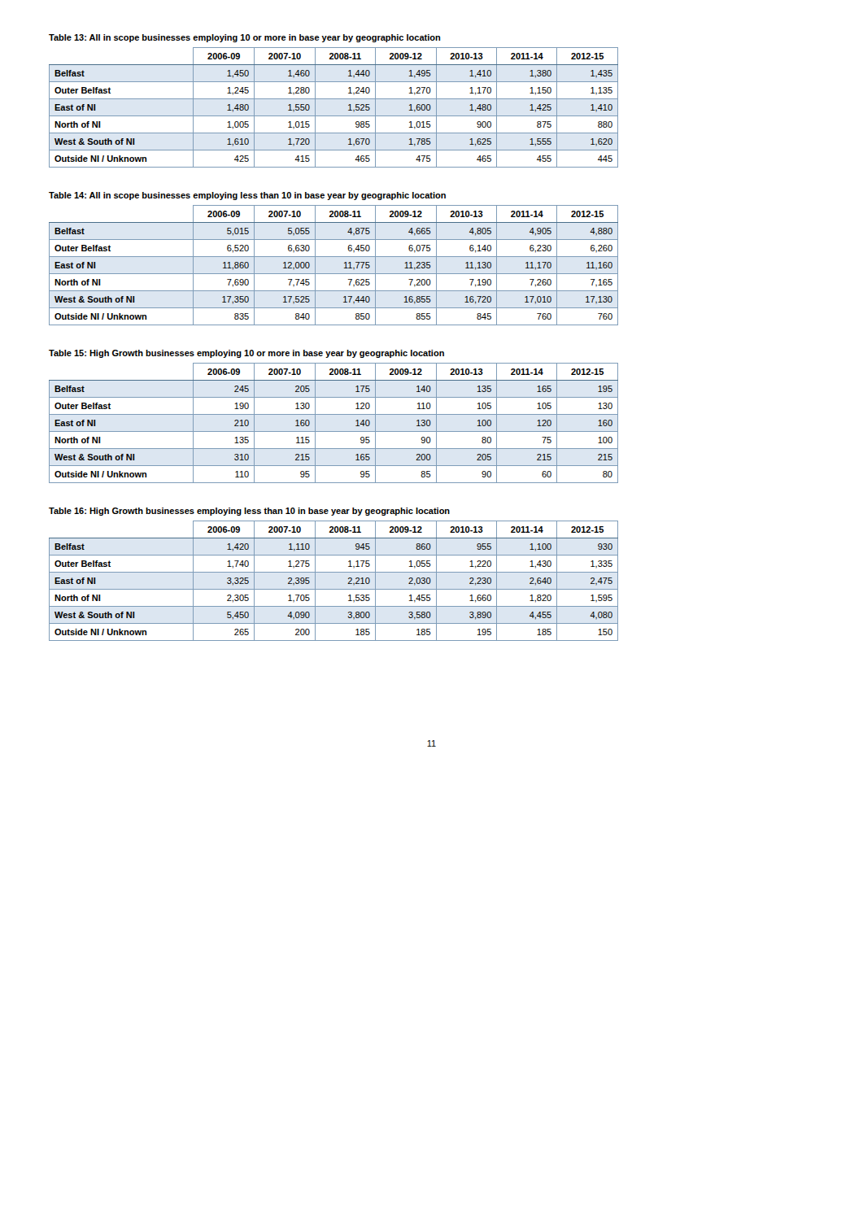Table 13: All in scope businesses employing 10 or more in base year by geographic location
| | 2006-09 | 2007-10 | 2008-11 | 2009-12 | 2010-13 | 2011-14 | 2012-15 |
| --- | --- | --- | --- | --- | --- | --- | --- |
| Belfast | 1,450 | 1,460 | 1,440 | 1,495 | 1,410 | 1,380 | 1,435 |
| Outer Belfast | 1,245 | 1,280 | 1,240 | 1,270 | 1,170 | 1,150 | 1,135 |
| East of NI | 1,480 | 1,550 | 1,525 | 1,600 | 1,480 | 1,425 | 1,410 |
| North of NI | 1,005 | 1,015 | 985 | 1,015 | 900 | 875 | 880 |
| West & South of NI | 1,610 | 1,720 | 1,670 | 1,785 | 1,625 | 1,555 | 1,620 |
| Outside NI / Unknown | 425 | 415 | 465 | 475 | 465 | 455 | 445 |
Table 14: All in scope businesses employing less than 10 in base year by geographic location
| | 2006-09 | 2007-10 | 2008-11 | 2009-12 | 2010-13 | 2011-14 | 2012-15 |
| --- | --- | --- | --- | --- | --- | --- | --- |
| Belfast | 5,015 | 5,055 | 4,875 | 4,665 | 4,805 | 4,905 | 4,880 |
| Outer Belfast | 6,520 | 6,630 | 6,450 | 6,075 | 6,140 | 6,230 | 6,260 |
| East of NI | 11,860 | 12,000 | 11,775 | 11,235 | 11,130 | 11,170 | 11,160 |
| North of NI | 7,690 | 7,745 | 7,625 | 7,200 | 7,190 | 7,260 | 7,165 |
| West & South of NI | 17,350 | 17,525 | 17,440 | 16,855 | 16,720 | 17,010 | 17,130 |
| Outside NI / Unknown | 835 | 840 | 850 | 855 | 845 | 760 | 760 |
Table 15: High Growth businesses employing 10 or more in base year by geographic location
| | 2006-09 | 2007-10 | 2008-11 | 2009-12 | 2010-13 | 2011-14 | 2012-15 |
| --- | --- | --- | --- | --- | --- | --- | --- |
| Belfast | 245 | 205 | 175 | 140 | 135 | 165 | 195 |
| Outer Belfast | 190 | 130 | 120 | 110 | 105 | 105 | 130 |
| East of NI | 210 | 160 | 140 | 130 | 100 | 120 | 160 |
| North of NI | 135 | 115 | 95 | 90 | 80 | 75 | 100 |
| West & South of NI | 310 | 215 | 165 | 200 | 205 | 215 | 215 |
| Outside NI / Unknown | 110 | 95 | 95 | 85 | 90 | 60 | 80 |
Table 16: High Growth businesses employing less than 10 in base year by geographic location
| | 2006-09 | 2007-10 | 2008-11 | 2009-12 | 2010-13 | 2011-14 | 2012-15 |
| --- | --- | --- | --- | --- | --- | --- | --- |
| Belfast | 1,420 | 1,110 | 945 | 860 | 955 | 1,100 | 930 |
| Outer Belfast | 1,740 | 1,275 | 1,175 | 1,055 | 1,220 | 1,430 | 1,335 |
| East of NI | 3,325 | 2,395 | 2,210 | 2,030 | 2,230 | 2,640 | 2,475 |
| North of NI | 2,305 | 1,705 | 1,535 | 1,455 | 1,660 | 1,820 | 1,595 |
| West & South of NI | 5,450 | 4,090 | 3,800 | 3,580 | 3,890 | 4,455 | 4,080 |
| Outside NI / Unknown | 265 | 200 | 185 | 185 | 195 | 185 | 150 |
11